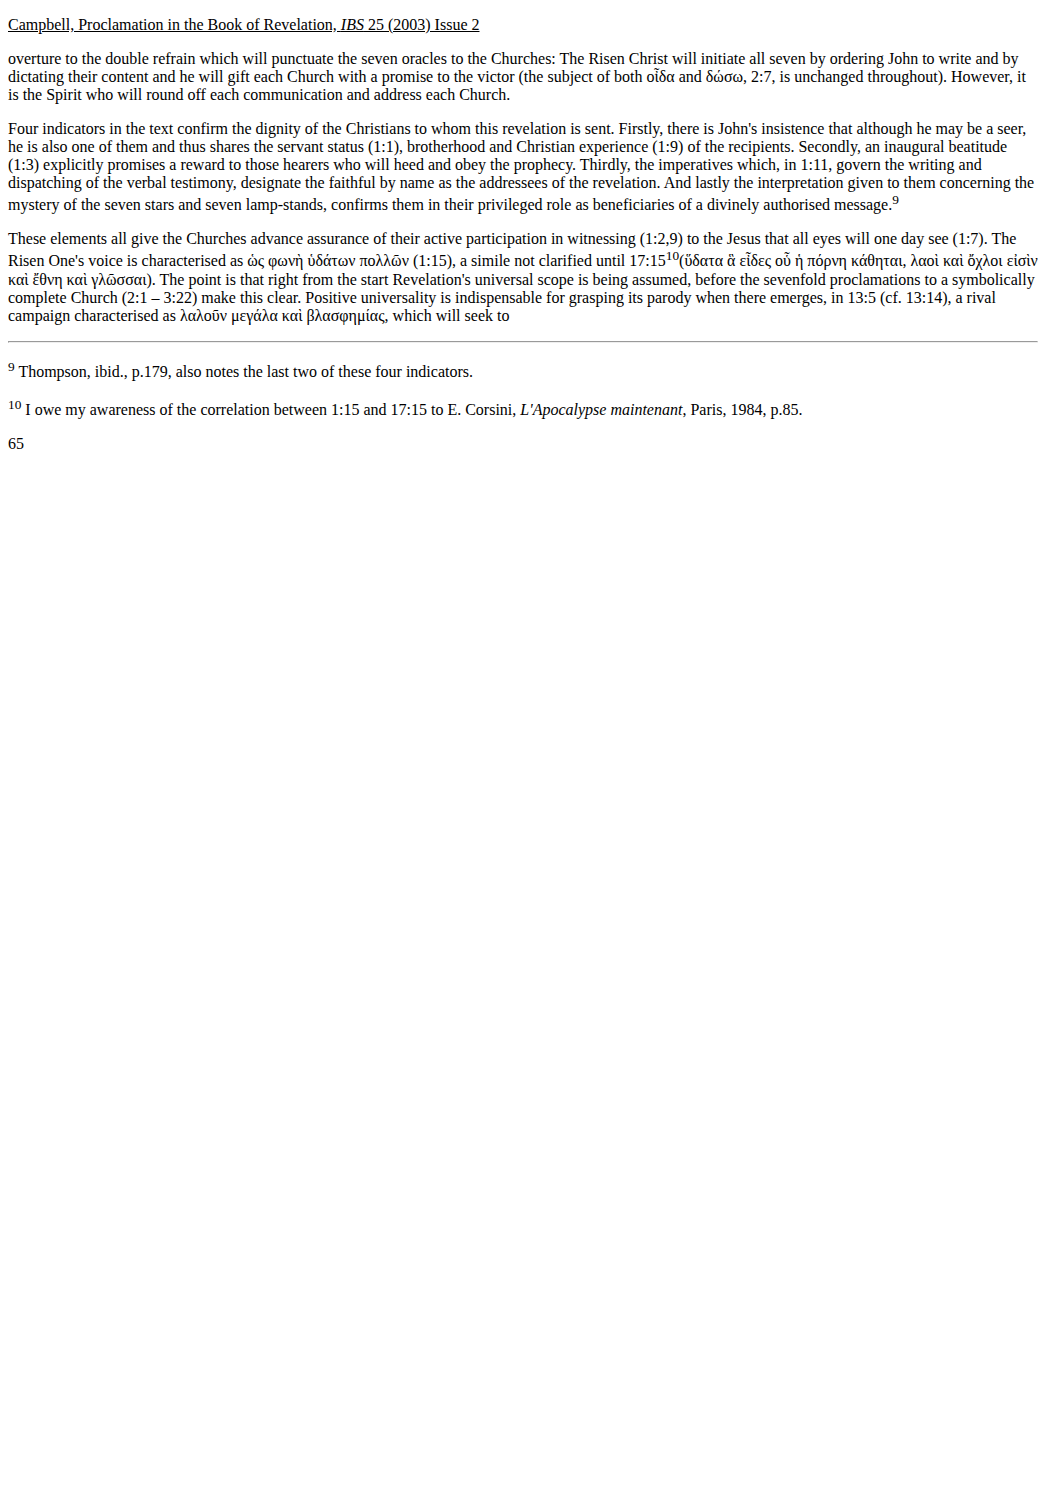Campbell, Proclamation in the Book of Revelation, IBS 25 (2003) Issue 2
overture to the double refrain which will punctuate the seven oracles to the Churches: The Risen Christ will initiate all seven by ordering John to write and by dictating their content and he will gift each Church with a promise to the victor (the subject of both οἶδα and δώσω, 2:7, is unchanged throughout). However, it is the Spirit who will round off each communication and address each Church.
Four indicators in the text confirm the dignity of the Christians to whom this revelation is sent. Firstly, there is John's insistence that although he may be a seer, he is also one of them and thus shares the servant status (1:1), brotherhood and Christian experience (1:9) of the recipients. Secondly, an inaugural beatitude (1:3) explicitly promises a reward to those hearers who will heed and obey the prophecy. Thirdly, the imperatives which, in 1:11, govern the writing and dispatching of the verbal testimony, designate the faithful by name as the addressees of the revelation. And lastly the interpretation given to them concerning the mystery of the seven stars and seven lamp-stands, confirms them in their privileged role as beneficiaries of a divinely authorised message.9
These elements all give the Churches advance assurance of their active participation in witnessing (1:2,9) to the Jesus that all eyes will one day see (1:7). The Risen One's voice is characterised as ὡς φωνὴ ὑδάτων πολλῶν (1:15), a simile not clarified until 17:1510(ὕδατα ἃ εἶδες οὗ ἡ πόρνη κάθηται, λαοὶ καὶ ὄχλοι εἰσὶν καὶ ἔθνη καὶ γλῶσσαι). The point is that right from the start Revelation's universal scope is being assumed, before the sevenfold proclamations to a symbolically complete Church (2:1 – 3:22) make this clear. Positive universality is indispensable for grasping its parody when there emerges, in 13:5 (cf. 13:14), a rival campaign characterised as λαλοῦν μεγάλα καὶ βλασφημίας, which will seek to
9 Thompson, ibid., p.179, also notes the last two of these four indicators.
10 I owe my awareness of the correlation between 1:15 and 17:15 to E. Corsini, L'Apocalypse maintenant, Paris, 1984, p.85.
65